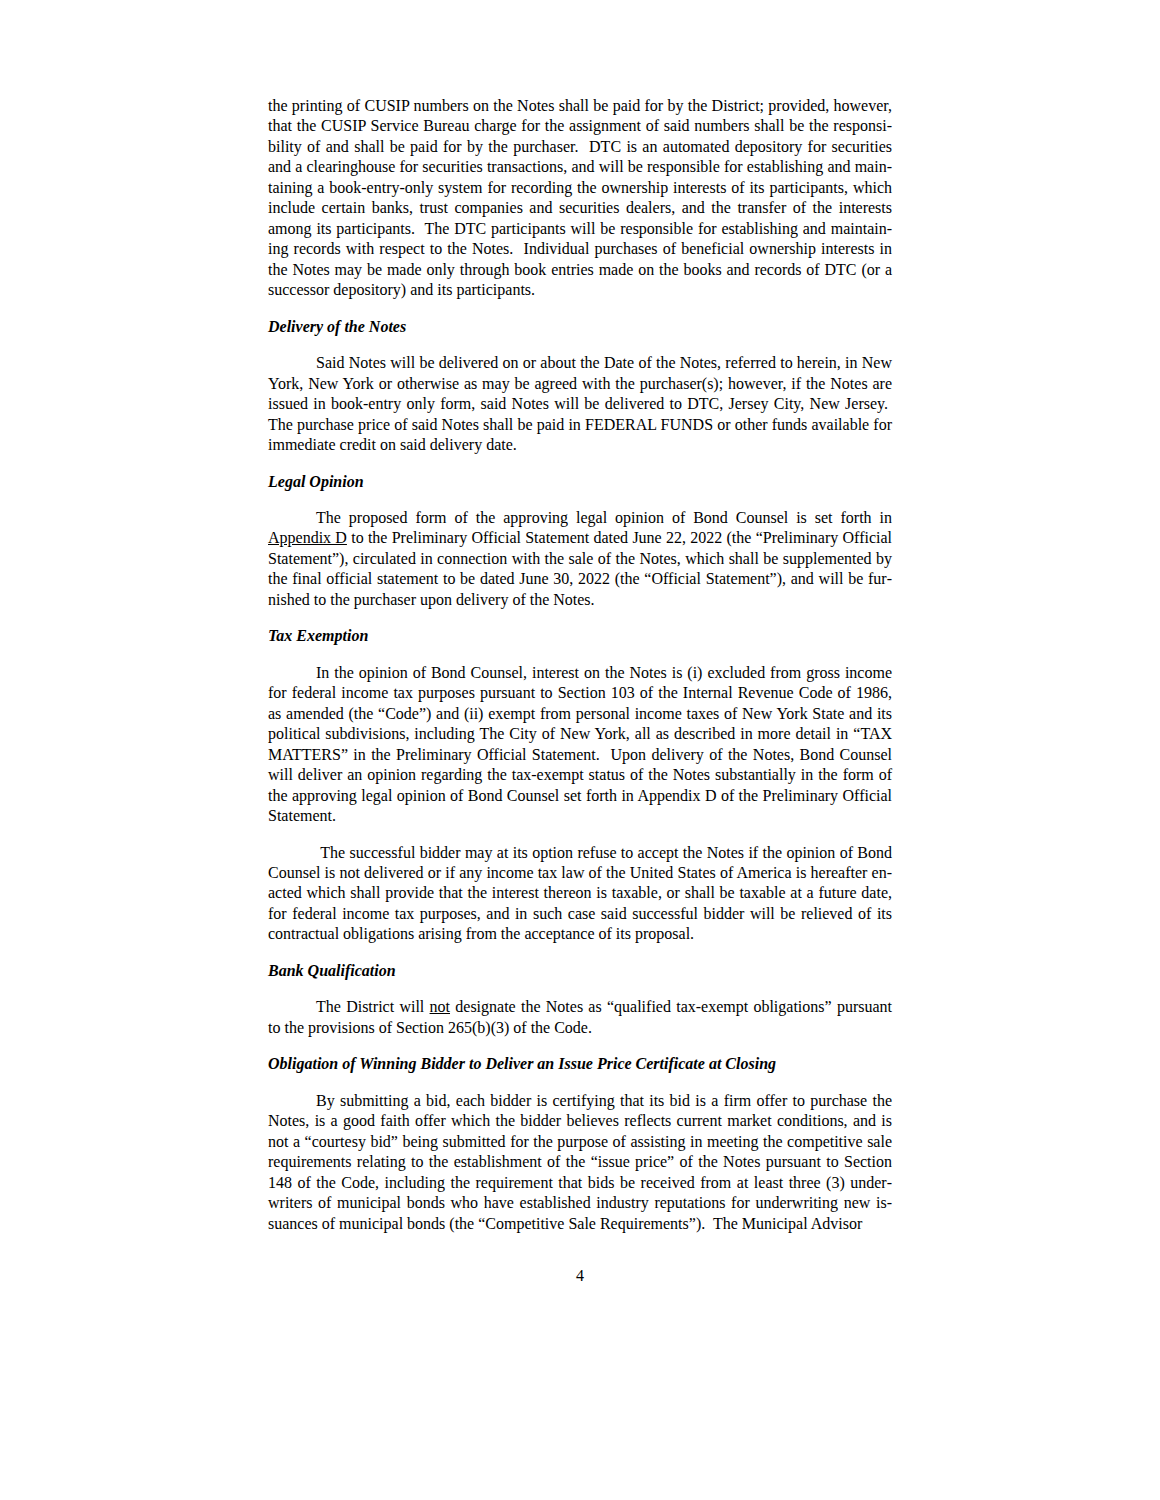the printing of CUSIP numbers on the Notes shall be paid for by the District; provided, however, that the CUSIP Service Bureau charge for the assignment of said numbers shall be the responsibility of and shall be paid for by the purchaser. DTC is an automated depository for securities and a clearinghouse for securities transactions, and will be responsible for establishing and maintaining a book-entry-only system for recording the ownership interests of its participants, which include certain banks, trust companies and securities dealers, and the transfer of the interests among its participants. The DTC participants will be responsible for establishing and maintaining records with respect to the Notes. Individual purchases of beneficial ownership interests in the Notes may be made only through book entries made on the books and records of DTC (or a successor depository) and its participants.
Delivery of the Notes
Said Notes will be delivered on or about the Date of the Notes, referred to herein, in New York, New York or otherwise as may be agreed with the purchaser(s); however, if the Notes are issued in book-entry only form, said Notes will be delivered to DTC, Jersey City, New Jersey. The purchase price of said Notes shall be paid in FEDERAL FUNDS or other funds available for immediate credit on said delivery date.
Legal Opinion
The proposed form of the approving legal opinion of Bond Counsel is set forth in Appendix D to the Preliminary Official Statement dated June 22, 2022 (the “Preliminary Official Statement”), circulated in connection with the sale of the Notes, which shall be supplemented by the final official statement to be dated June 30, 2022 (the “Official Statement”), and will be furnished to the purchaser upon delivery of the Notes.
Tax Exemption
In the opinion of Bond Counsel, interest on the Notes is (i) excluded from gross income for federal income tax purposes pursuant to Section 103 of the Internal Revenue Code of 1986, as amended (the “Code”) and (ii) exempt from personal income taxes of New York State and its political subdivisions, including The City of New York, all as described in more detail in “TAX MATTERS” in the Preliminary Official Statement. Upon delivery of the Notes, Bond Counsel will deliver an opinion regarding the tax-exempt status of the Notes substantially in the form of the approving legal opinion of Bond Counsel set forth in Appendix D of the Preliminary Official Statement.
The successful bidder may at its option refuse to accept the Notes if the opinion of Bond Counsel is not delivered or if any income tax law of the United States of America is hereafter enacted which shall provide that the interest thereon is taxable, or shall be taxable at a future date, for federal income tax purposes, and in such case said successful bidder will be relieved of its contractual obligations arising from the acceptance of its proposal.
Bank Qualification
The District will not designate the Notes as “qualified tax-exempt obligations” pursuant to the provisions of Section 265(b)(3) of the Code.
Obligation of Winning Bidder to Deliver an Issue Price Certificate at Closing
By submitting a bid, each bidder is certifying that its bid is a firm offer to purchase the Notes, is a good faith offer which the bidder believes reflects current market conditions, and is not a “courtesy bid” being submitted for the purpose of assisting in meeting the competitive sale requirements relating to the establishment of the “issue price” of the Notes pursuant to Section 148 of the Code, including the requirement that bids be received from at least three (3) underwriters of municipal bonds who have established industry reputations for underwriting new issuances of municipal bonds (the “Competitive Sale Requirements”). The Municipal Advisor
4